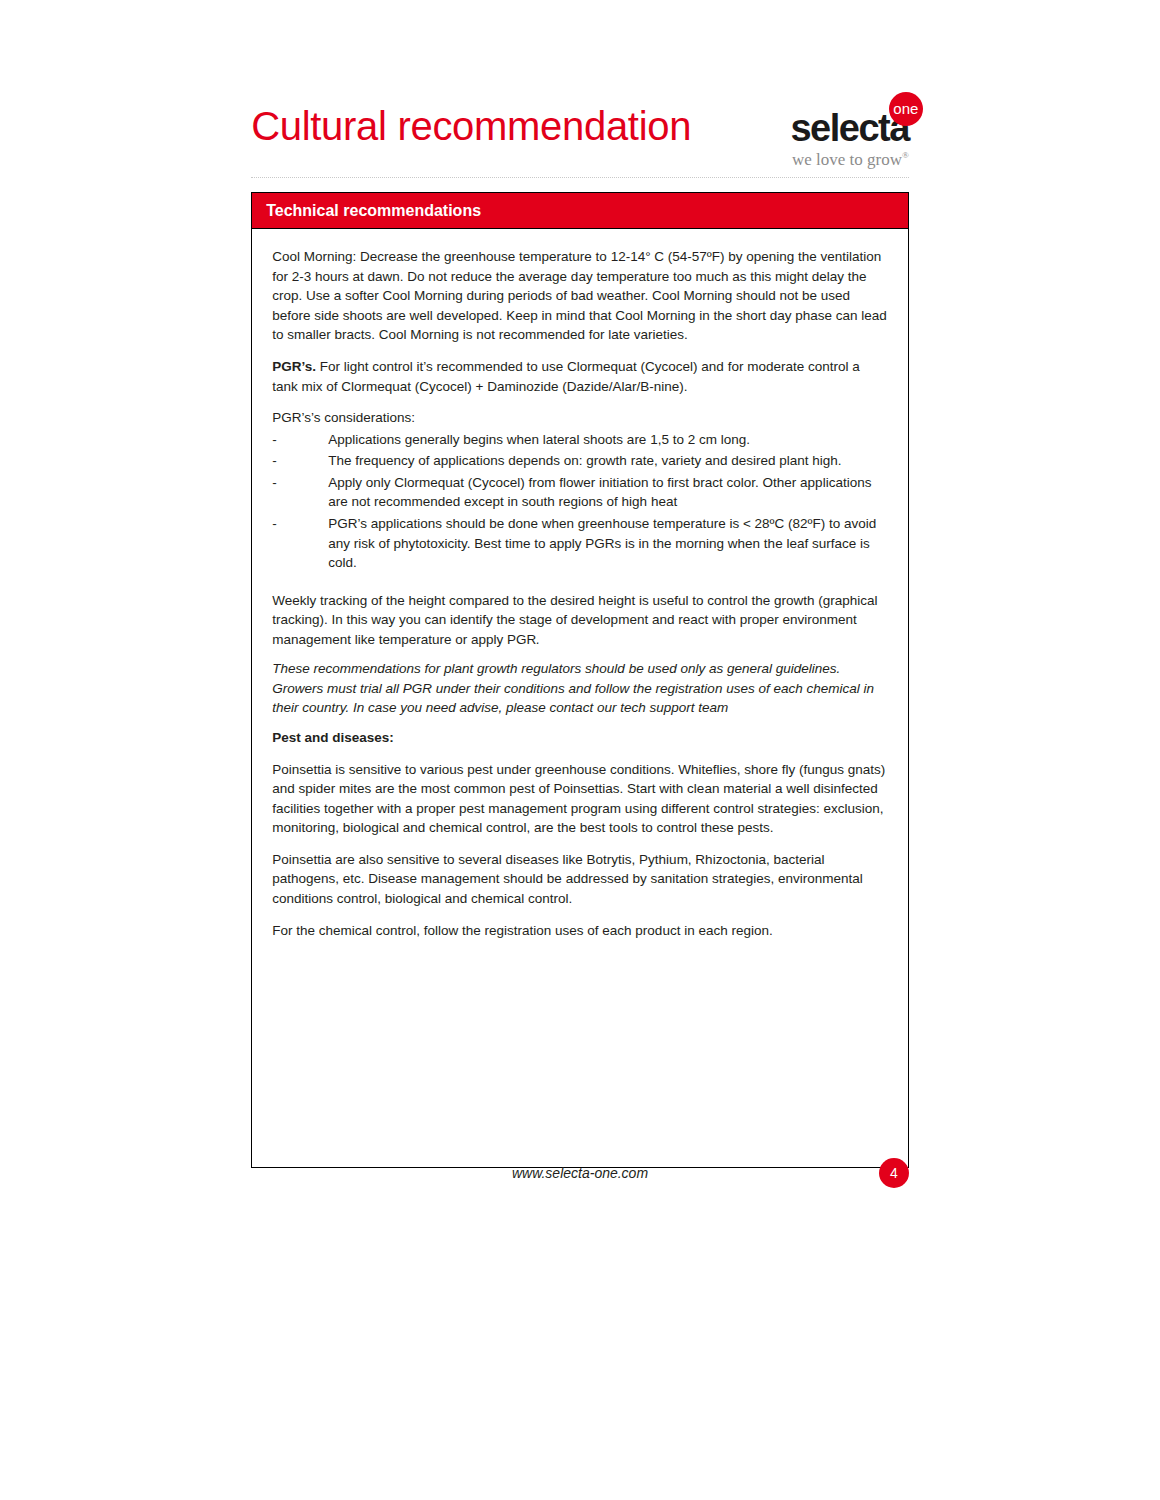Cultural recommendation
selectaone
we love to grow®
Technical recommendations
Cool Morning: Decrease the greenhouse temperature to 12-14° C (54-57ºF) by opening the ventilation for 2-3 hours at dawn. Do not reduce the average day temperature too much as this might delay the crop. Use a softer Cool Morning during periods of bad weather. Cool Morning should not be used before side shoots are well developed. Keep in mind that Cool Morning in the short day phase can lead to smaller bracts. Cool Morning is not recommended for late varieties.
PGR’s. For light control it’s recommended to use Clormequat (Cycocel) and for moderate control a tank mix of Clormequat (Cycocel) + Daminozide (Dazide/Alar/B-nine).
PGR’s’s considerations:
Applications generally begins when lateral shoots are 1,5 to 2 cm long.
The frequency of applications depends on: growth rate, variety and desired plant high.
Apply only Clormequat (Cycocel) from flower initiation to first bract color. Other applications are not recommended except in south regions of high heat
PGR’s applications should be done when greenhouse temperature is < 28ºC (82ºF) to avoid any risk of phytotoxicity. Best time to apply PGRs is in the morning when the leaf surface is cold.
Weekly tracking of the height compared to the desired height is useful to control the growth (graphical tracking). In this way you can identify the stage of development and react with proper environment management like temperature or apply PGR.
These recommendations for plant growth regulators should be used only as general guidelines. Growers must trial all PGR under their conditions and follow the registration uses of each chemical in their country. In case you need advise, please contact our tech support team
Pest and diseases:
Poinsettia is sensitive to various pest under greenhouse conditions. Whiteflies, shore fly (fungus gnats) and spider mites are the most common pest of Poinsettias. Start with clean material a well disinfected facilities together with a proper pest management program using different control strategies: exclusion, monitoring, biological and chemical control, are the best tools to control these pests.
Poinsettia are also sensitive to several diseases like Botrytis, Pythium, Rhizoctonia, bacterial pathogens, etc. Disease management should be addressed by sanitation strategies, environmental conditions control, biological and chemical control.
For the chemical control, follow the registration uses of each product in each region.
www.selecta-one.com 4